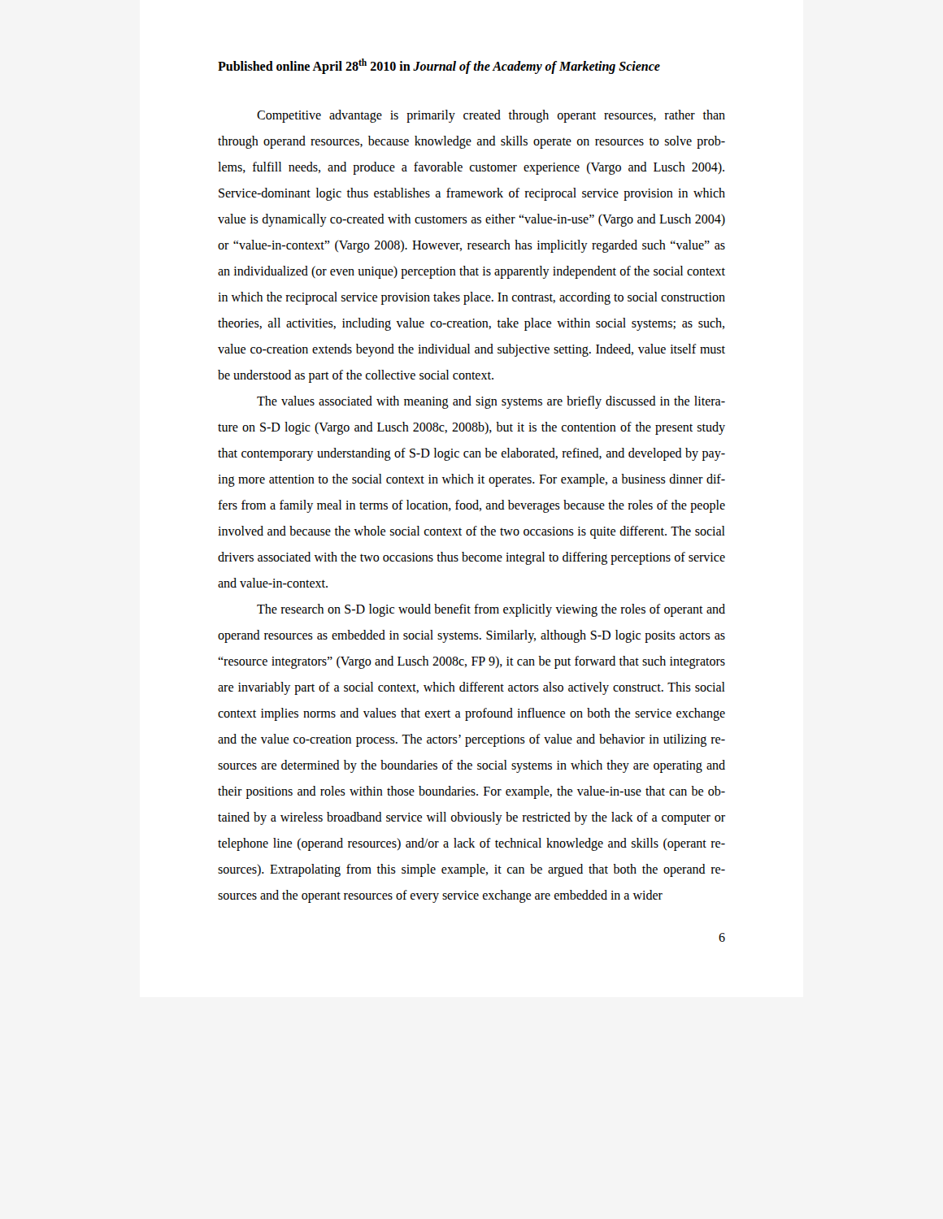Published online April 28th 2010 in Journal of the Academy of Marketing Science
Competitive advantage is primarily created through operant resources, rather than through operand resources, because knowledge and skills operate on resources to solve problems, fulfill needs, and produce a favorable customer experience (Vargo and Lusch 2004). Service-dominant logic thus establishes a framework of reciprocal service provision in which value is dynamically co-created with customers as either “value-in-use” (Vargo and Lusch 2004) or “value-in-context” (Vargo 2008). However, research has implicitly regarded such “value” as an individualized (or even unique) perception that is apparently independent of the social context in which the reciprocal service provision takes place. In contrast, according to social construction theories, all activities, including value co-creation, take place within social systems; as such, value co-creation extends beyond the individual and subjective setting. Indeed, value itself must be understood as part of the collective social context.
The values associated with meaning and sign systems are briefly discussed in the literature on S-D logic (Vargo and Lusch 2008c, 2008b), but it is the contention of the present study that contemporary understanding of S-D logic can be elaborated, refined, and developed by paying more attention to the social context in which it operates. For example, a business dinner differs from a family meal in terms of location, food, and beverages because the roles of the people involved and because the whole social context of the two occasions is quite different. The social drivers associated with the two occasions thus become integral to differing perceptions of service and value-in-context.
The research on S-D logic would benefit from explicitly viewing the roles of operant and operand resources as embedded in social systems. Similarly, although S-D logic posits actors as “resource integrators” (Vargo and Lusch 2008c, FP 9), it can be put forward that such integrators are invariably part of a social context, which different actors also actively construct. This social context implies norms and values that exert a profound influence on both the service exchange and the value co-creation process. The actors’ perceptions of value and behavior in utilizing resources are determined by the boundaries of the social systems in which they are operating and their positions and roles within those boundaries. For example, the value-in-use that can be obtained by a wireless broadband service will obviously be restricted by the lack of a computer or telephone line (operand resources) and/or a lack of technical knowledge and skills (operant resources). Extrapolating from this simple example, it can be argued that both the operand resources and the operant resources of every service exchange are embedded in a wider
6